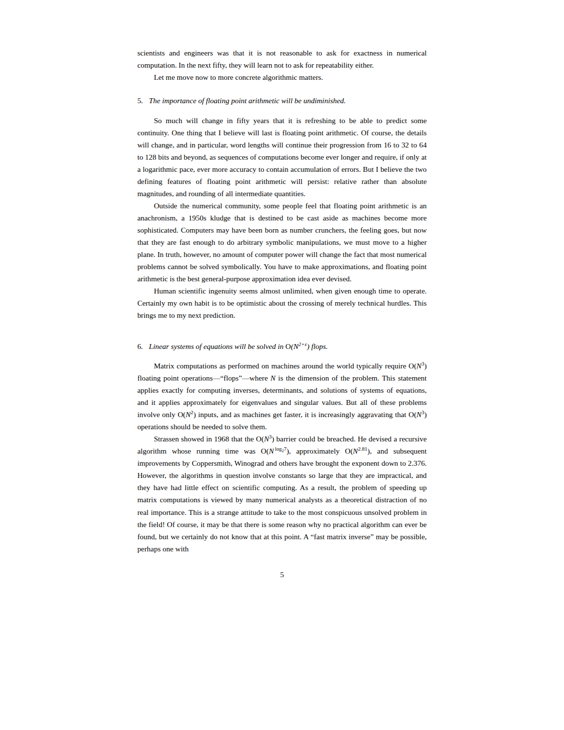scientists and engineers was that it is not reasonable to ask for exactness in numerical computation. In the next fifty, they will learn not to ask for repeatability either.
Let me move now to more concrete algorithmic matters.
5. The importance of floating point arithmetic will be undiminished.
So much will change in fifty years that it is refreshing to be able to predict some continuity. One thing that I believe will last is floating point arithmetic. Of course, the details will change, and in particular, word lengths will continue their progression from 16 to 32 to 64 to 128 bits and beyond, as sequences of computations become ever longer and require, if only at a logarithmic pace, ever more accuracy to contain accumulation of errors. But I believe the two defining features of floating point arithmetic will persist: relative rather than absolute magnitudes, and rounding of all intermediate quantities.
Outside the numerical community, some people feel that floating point arithmetic is an anachronism, a 1950s kludge that is destined to be cast aside as machines become more sophisticated. Computers may have been born as number crunchers, the feeling goes, but now that they are fast enough to do arbitrary symbolic manipulations, we must move to a higher plane. In truth, however, no amount of computer power will change the fact that most numerical problems cannot be solved symbolically. You have to make approximations, and floating point arithmetic is the best general-purpose approximation idea ever devised.
Human scientific ingenuity seems almost unlimited, when given enough time to operate. Certainly my own habit is to be optimistic about the crossing of merely technical hurdles. This brings me to my next prediction.
6. Linear systems of equations will be solved in O(N2+ε) flops.
Matrix computations as performed on machines around the world typically require O(N3) floating point operations—“flops”—where N is the dimension of the problem. This statement applies exactly for computing inverses, determinants, and solutions of systems of equations, and it applies approximately for eigenvalues and singular values. But all of these problems involve only O(N2) inputs, and as machines get faster, it is increasingly aggravating that O(N3) operations should be needed to solve them.
Strassen showed in 1968 that the O(N3) barrier could be breached. He devised a recursive algorithm whose running time was O(N log27), approximately O(N2.81), and subsequent improvements by Coppersmith, Winograd and others have brought the exponent down to 2.376. However, the algorithms in question involve constants so large that they are impractical, and they have had little effect on scientific computing. As a result, the problem of speeding up matrix computations is viewed by many numerical analysts as a theoretical distraction of no real importance. This is a strange attitude to take to the most conspicuous unsolved problem in the field! Of course, it may be that there is some reason why no practical algorithm can ever be found, but we certainly do not know that at this point. A “fast matrix inverse” may be possible, perhaps one with
5